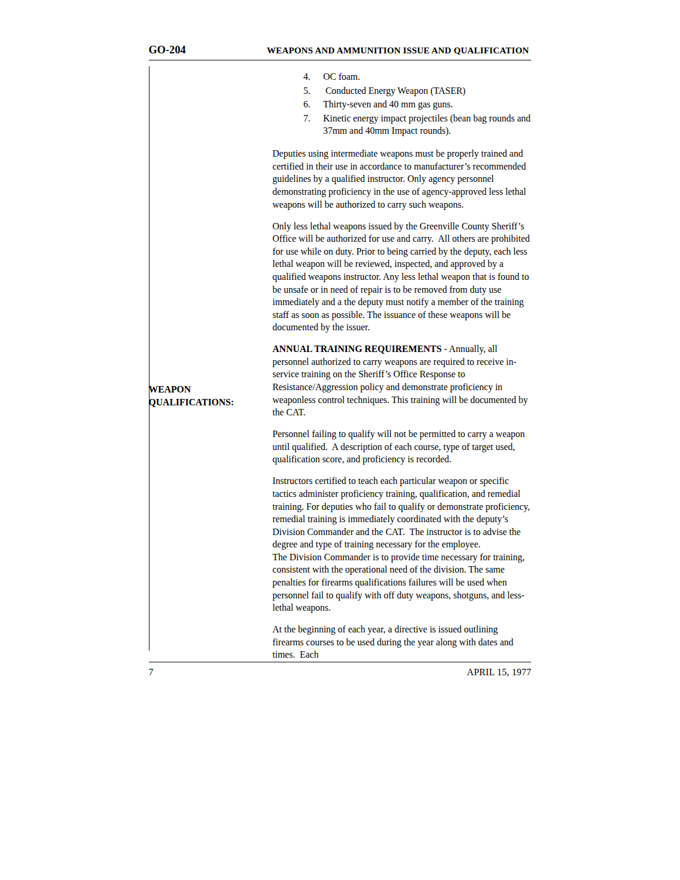GO-204
WEAPONS AND AMMUNITION ISSUE AND QUALIFICATION
WEAPON
QUALIFICATIONS:
4. OC foam.
5. Conducted Energy Weapon (TASER)
6. Thirty-seven and 40 mm gas guns.
7. Kinetic energy impact projectiles (bean bag rounds and 37mm and 40mm Impact rounds).
Deputies using intermediate weapons must be properly trained and certified in their use in accordance to manufacturer’s recommended guidelines by a qualified instructor. Only agency personnel demonstrating proficiency in the use of agency-approved less lethal weapons will be authorized to carry such weapons.
Only less lethal weapons issued by the Greenville County Sheriff’s Office will be authorized for use and carry. All others are prohibited for use while on duty. Prior to being carried by the deputy, each less lethal weapon will be reviewed, inspected, and approved by a qualified weapons instructor. Any less lethal weapon that is found to be unsafe or in need of repair is to be removed from duty use immediately and a the deputy must notify a member of the training staff as soon as possible. The issuance of these weapons will be documented by the issuer.
ANNUAL TRAINING REQUIREMENTS - Annually, all personnel authorized to carry weapons are required to receive in-service training on the Sheriff’s Office Response to Resistance/Aggression policy and demonstrate proficiency in weaponless control techniques. This training will be documented by the CAT.
Personnel failing to qualify will not be permitted to carry a weapon until qualified. A description of each course, type of target used, qualification score, and proficiency is recorded.
Instructors certified to teach each particular weapon or specific tactics administer proficiency training, qualification, and remedial training. For deputies who fail to qualify or demonstrate proficiency, remedial training is immediately coordinated with the deputy’s Division Commander and the CAT. The instructor is to advise the degree and type of training necessary for the employee.
The Division Commander is to provide time necessary for training, consistent with the operational need of the division. The same penalties for firearms qualifications failures will be used when personnel fail to qualify with off duty weapons, shotguns, and less-lethal weapons.
At the beginning of each year, a directive is issued outlining firearms courses to be used during the year along with dates and times. Each
7
APRIL 15, 1977